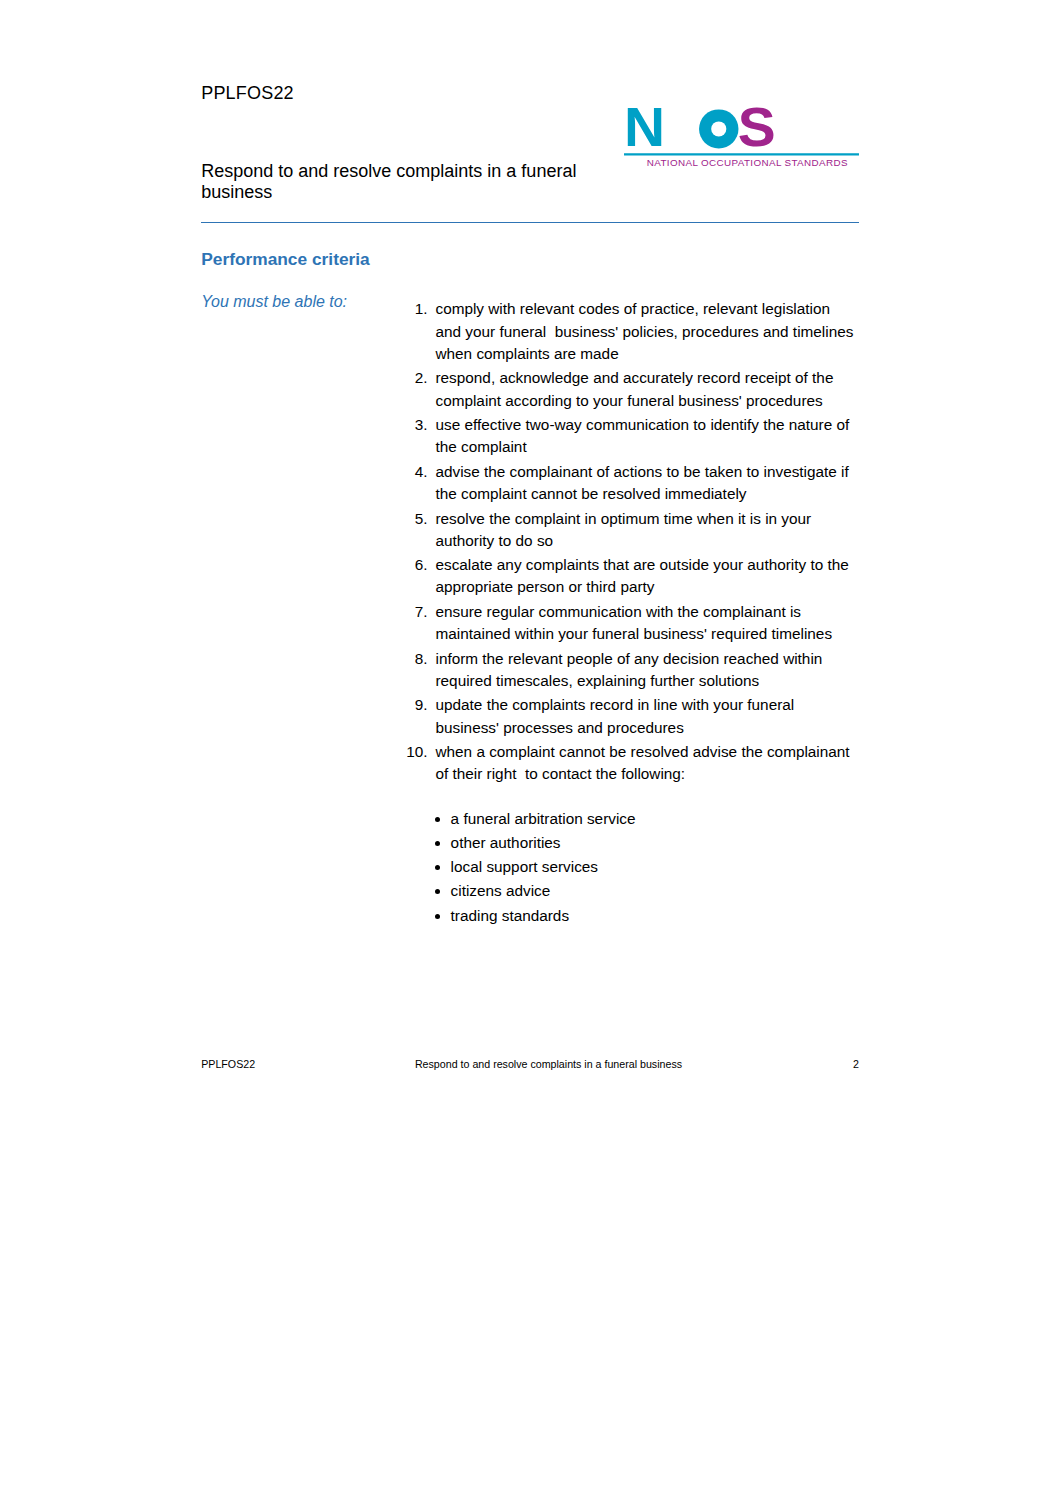PPLFOS22
Respond to and resolve complaints in a funeral business
Performance criteria
You must be able to:
comply with relevant codes of practice, relevant legislation and your funeral business' policies, procedures and timelines when complaints are made
respond, acknowledge and accurately record receipt of the complaint according to your funeral business' procedures
use effective two-way communication to identify the nature of the complaint
advise the complainant of actions to be taken to investigate if the complaint cannot be resolved immediately
resolve the complaint in optimum time when it is in your authority to do so
escalate any complaints that are outside your authority to the appropriate person or third party
ensure regular communication with the complainant is maintained within your funeral business' required timelines
inform the relevant people of any decision reached within required timescales, explaining further solutions
update the complaints record in line with your funeral business' processes and procedures
when a complaint cannot be resolved advise the complainant of their right to contact the following:
a funeral arbitration service
other authorities
local support services
citizens advice
trading standards
PPLFOS22
Respond to and resolve complaints in a funeral business
2